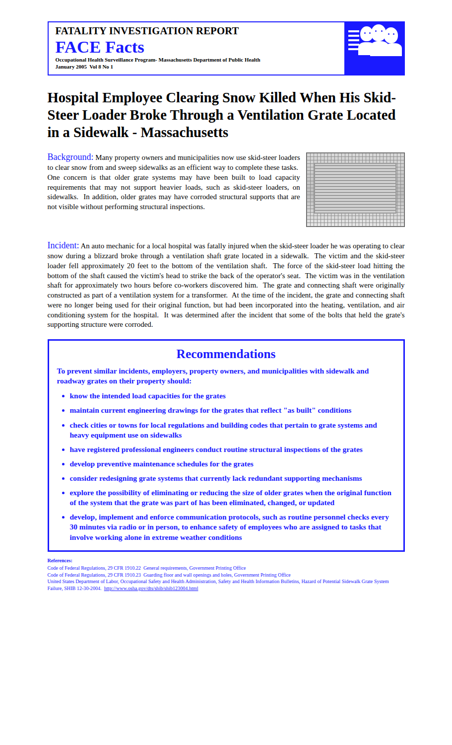FATALITY INVESTIGATION REPORT
FACE Facts
Occupational Health Surveillance Program- Massachusetts Department of Public Health
January 2005 Vol 8 No 1
Hospital Employee Clearing Snow Killed When His Skid-Steer Loader Broke Through a Ventilation Grate Located in a Sidewalk - Massachusetts
Background: Many property owners and municipalities now use skid-steer loaders to clear snow from and sweep sidewalks as an efficient way to complete these tasks. One concern is that older grate systems may have been built to load capacity requirements that may not support heavier loads, such as skid-steer loaders, on sidewalks. In addition, older grates may have corroded structural supports that are not visible without performing structural inspections.
Incident: An auto mechanic for a local hospital was fatally injured when the skid-steer loader he was operating to clear snow during a blizzard broke through a ventilation shaft grate located in a sidewalk. The victim and the skid-steer loader fell approximately 20 feet to the bottom of the ventilation shaft. The force of the skid-steer load hitting the bottom of the shaft caused the victim's head to strike the back of the operator's seat. The victim was in the ventilation shaft for approximately two hours before co-workers discovered him. The grate and connecting shaft were originally constructed as part of a ventilation system for a transformer. At the time of the incident, the grate and connecting shaft were no longer being used for their original function, but had been incorporated into the heating, ventilation, and air conditioning system for the hospital. It was determined after the incident that some of the bolts that held the grate's supporting structure were corroded.
Recommendations
To prevent similar incidents, employers, property owners, and municipalities with sidewalk and roadway grates on their property should:
know the intended load capacities for the grates
maintain current engineering drawings for the grates that reflect "as built" conditions
check cities or towns for local regulations and building codes that pertain to grate systems and heavy equipment use on sidewalks
have registered professional engineers conduct routine structural inspections of the grates
develop preventive maintenance schedules for the grates
consider redesigning grate systems that currently lack redundant supporting mechanisms
explore the possibility of eliminating or reducing the size of older grates when the original function of the system that the grate was part of has been eliminated, changed, or updated
develop, implement and enforce communication protocols, such as routine personnel checks every 30 minutes via radio or in person, to enhance safety of employees who are assigned to tasks that involve working alone in extreme weather conditions
References:
Code of Federal Regulations, 29 CFR 1910.22 General requirements, Government Printing Office
Code of Federal Regulations, 29 CFR 1910.23 Guarding floor and wall openings and holes, Government Printing Office
United States Department of Labor, Occupational Safety and Health Administration, Safety and Health Information Bulletins, Hazard of Potential Sidewalk Grate System Failure, SHIB 12-30-2004. http://www.osha.gov/dts/shib/shib123004.html